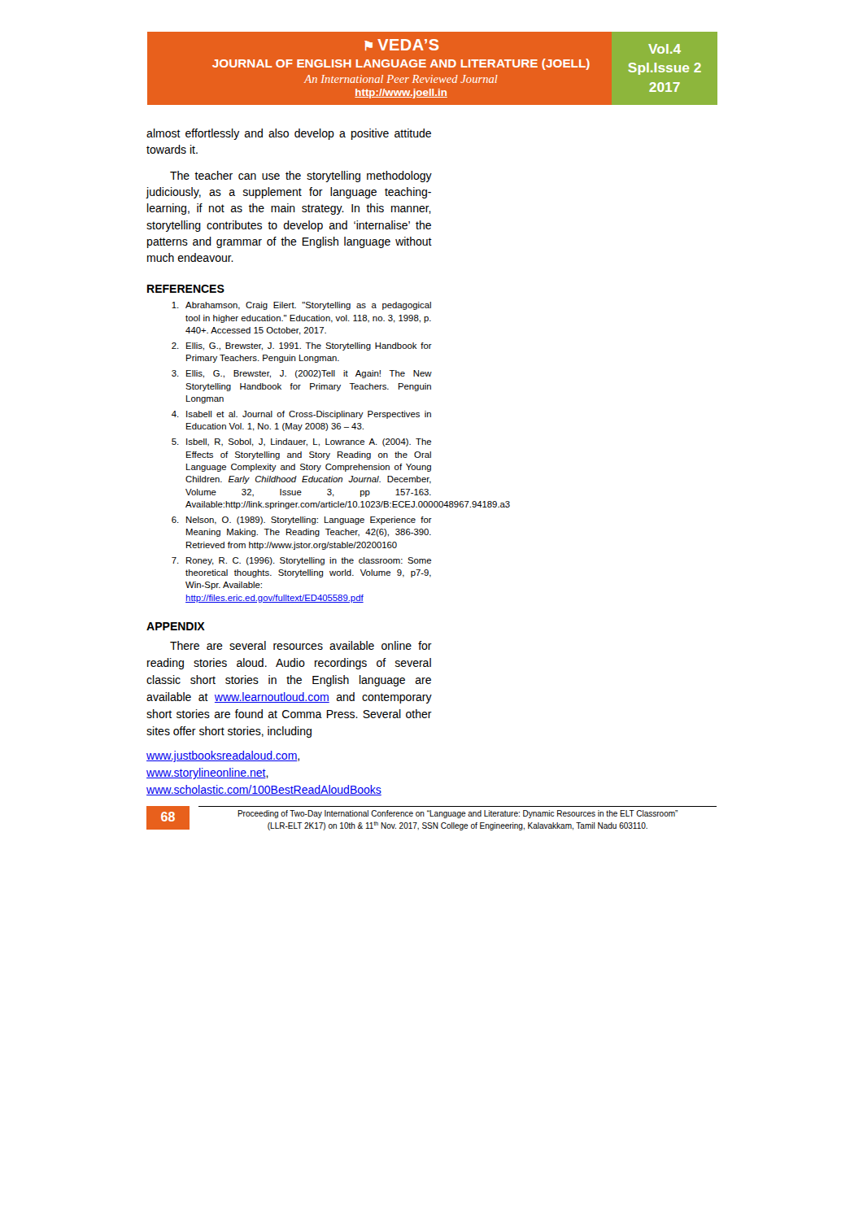⚑VEDA’S
JOURNAL OF ENGLISH LANGUAGE AND LITERATURE (JOELL)
An International Peer Reviewed Journal
http://www.joell.in
Vol.4
Spl.Issue 2
2017
almost effortlessly and also develop a positive attitude towards it.
The teacher can use the storytelling methodology judiciously, as a supplement for language teaching-learning, if not as the main strategy. In this manner, storytelling contributes to develop and ‘internalise’ the patterns and grammar of the English language without much endeavour.
REFERENCES
Abrahamson, Craig Eilert. "Storytelling as a pedagogical tool in higher education." Education, vol. 118, no. 3, 1998, p. 440+. Accessed 15 October, 2017.
Ellis, G., Brewster, J. 1991. The Storytelling Handbook for Primary Teachers. Penguin Longman.
Ellis, G., Brewster, J. (2002)Tell it Again! The New Storytelling Handbook for Primary Teachers. Penguin Longman
Isabell et al. Journal of Cross-Disciplinary Perspectives in Education Vol. 1, No. 1 (May 2008) 36 – 43.
Isbell, R, Sobol, J, Lindauer, L, Lowrance A. (2004). The Effects of Storytelling and Story Reading on the Oral Language Complexity and Story Comprehension of Young Children. Early Childhood Education Journal. December, Volume 32, Issue 3, pp 157-163. Available:http://link.springer.com/article/10.1023/B:ECEJ.0000048967.94189.a3
Nelson, O. (1989). Storytelling: Language Experience for Meaning Making. The Reading Teacher, 42(6), 386-390. Retrieved from http://www.jstor.org/stable/20200160
Roney, R. C. (1996). Storytelling in the classroom: Some theoretical thoughts. Storytelling world. Volume 9, p7-9, Win-Spr. Available:
http://files.eric.ed.gov/fulltext/ED405589.pdf
APPENDIX
There are several resources available online for reading stories aloud. Audio recordings of several classic short stories in the English language are available at www.learnoutloud.com and contemporary short stories are found at Comma Press. Several other sites offer short stories, including
www.justbooksreadaloud.com,
www.storylineonline.net,
www.scholastic.com/100BestReadAloudBooks
68
Proceeding of Two-Day International Conference on “Language and Literature: Dynamic Resources in the ELT Classroom”
(LLR-ELT 2K17) on 10th & 11th Nov. 2017, SSN College of Engineering, Kalavakkam, Tamil Nadu 603110.